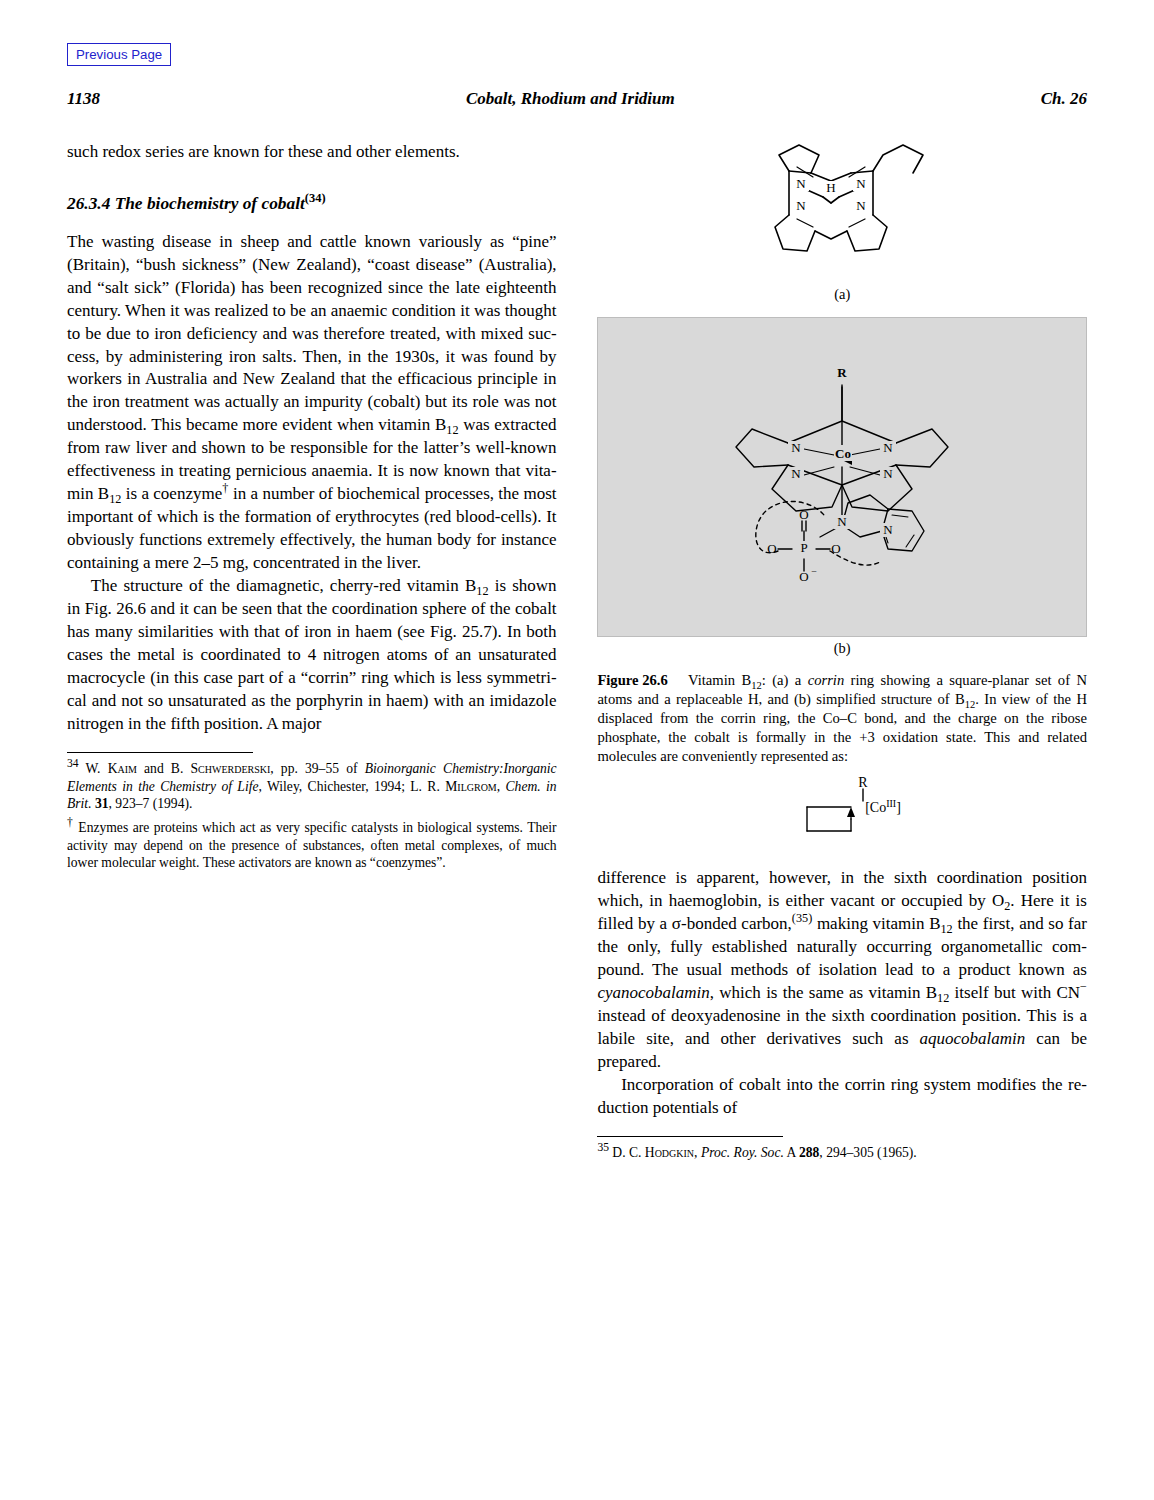Previous Page
1138 Cobalt, Rhodium and Iridium Ch. 26
such redox series are known for these and other elements.
26.3.4 The biochemistry of cobalt(34)
The wasting disease in sheep and cattle known variously as “pine” (Britain), “bush sickness” (New Zealand), “coast disease” (Australia), and “salt sick” (Florida) has been recognized since the late eighteenth century. When it was realized to be an anaemic condition it was thought to be due to iron deficiency and was therefore treated, with mixed success, by administering iron salts. Then, in the 1930s, it was found by workers in Australia and New Zealand that the efficacious principle in the iron treatment was actually an impurity (cobalt) but its role was not understood. This became more evident when vitamin B12 was extracted from raw liver and shown to be responsible for the latter’s well-known effectiveness in treating pernicious anaemia. It is now known that vitamin B12 is a coenzyme† in a number of biochemical processes, the most important of which is the formation of erythrocytes (red blood-cells). It obviously functions extremely effectively, the human body for instance containing a mere 2–5 mg, concentrated in the liver.
The structure of the diamagnetic, cherry-red vitamin B12 is shown in Fig. 26.6 and it can be seen that the coordination sphere of the cobalt has many similarities with that of iron in haem (see Fig. 25.7). In both cases the metal is coordinated to 4 nitrogen atoms of an unsaturated macrocycle (in this case part of a “corrin” ring which is less symmetrical and not so unsaturated as the porphyrin in haem) with an imidazole nitrogen in the fifth position. A major
34 W. Kaim and B. Schwerderski, pp. 39–55 of Bioinorganic Chemistry:Inorganic Elements in the Chemistry of Life, Wiley, Chichester, 1994; L. R. Milgrom, Chem. in Brit. 31, 923–7 (1994).
† Enzymes are proteins which act as very specific catalysts in biological systems. Their activity may depend on the presence of substances, often metal complexes, of much lower molecular weight. These activators are known as “coenzymes”.
N N N N H
(a)
R Co N N N N N N P O O O O −
(b)
Figure 26.6 Vitamin B12: (a) a corrin ring showing a square-planar set of N atoms and a replaceable H, and (b) simplified structure of B12. In view of the H displaced from the corrin ring, the Co–C bond, and the charge on the ribose phosphate, the cobalt is formally in the +3 oxidation state. This and related molecules are conveniently represented as:
R [CoIII]
difference is apparent, however, in the sixth coordination position which, in haemoglobin, is either vacant or occupied by O2. Here it is filled by a σ-bonded carbon,(35) making vitamin B12 the first, and so far the only, fully established naturally occurring organometallic compound. The usual methods of isolation lead to a product known as cyanocobalamin, which is the same as vitamin B12 itself but with CN− instead of deoxyadenosine in the sixth coordination position. This is a labile site, and other derivatives such as aquocobalamin can be prepared.
Incorporation of cobalt into the corrin ring system modifies the reduction potentials of
35 D. C. Hodgkin, Proc. Roy. Soc. A 288, 294–305 (1965).